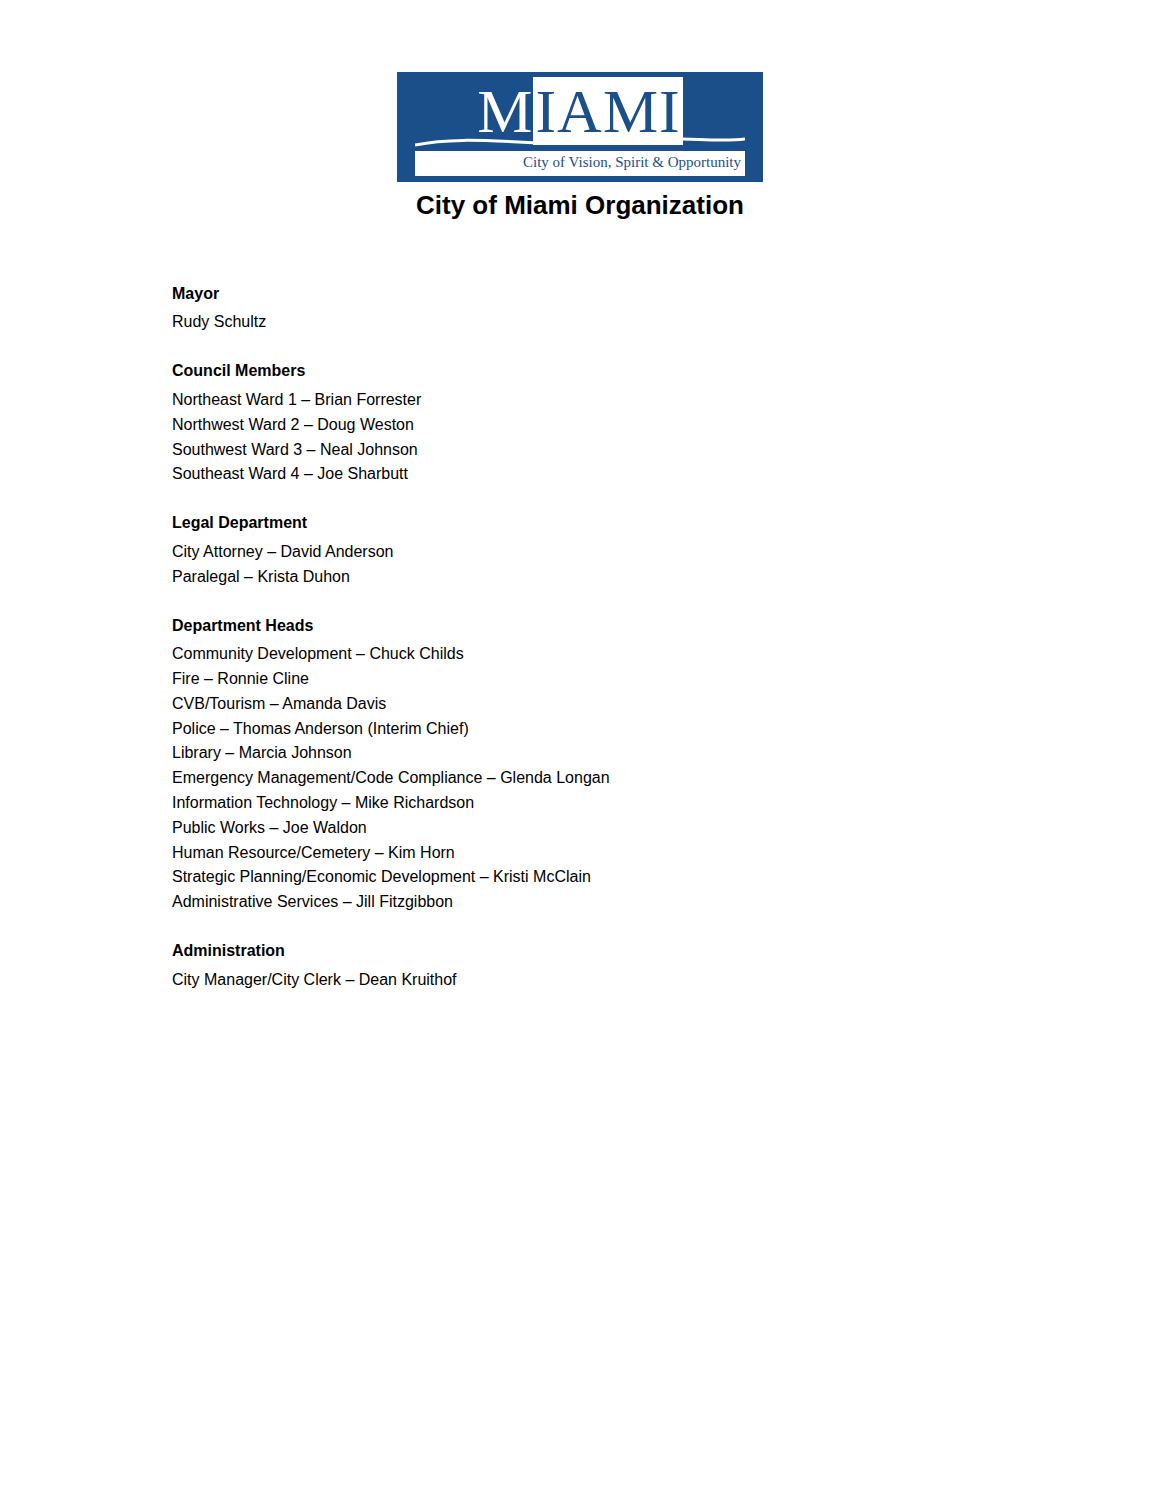MIAMI
City of Vision, Spirit & Opportunity
City of Miami Organization
Mayor
Rudy Schultz
Council Members
Northeast Ward 1 – Brian Forrester
Northwest Ward 2 – Doug Weston
Southwest Ward 3 – Neal Johnson
Southeast Ward 4 – Joe Sharbutt
Legal Department
City Attorney – David Anderson
Paralegal – Krista Duhon
Department Heads
Community Development – Chuck Childs
Fire – Ronnie Cline
CVB/Tourism – Amanda Davis
Police – Thomas Anderson (Interim Chief)
Library – Marcia Johnson
Emergency Management/Code Compliance – Glenda Longan
Information Technology – Mike Richardson
Public Works – Joe Waldon
Human Resource/Cemetery – Kim Horn
Strategic Planning/Economic Development – Kristi McClain
Administrative Services – Jill Fitzgibbon
Administration
City Manager/City Clerk – Dean Kruithof